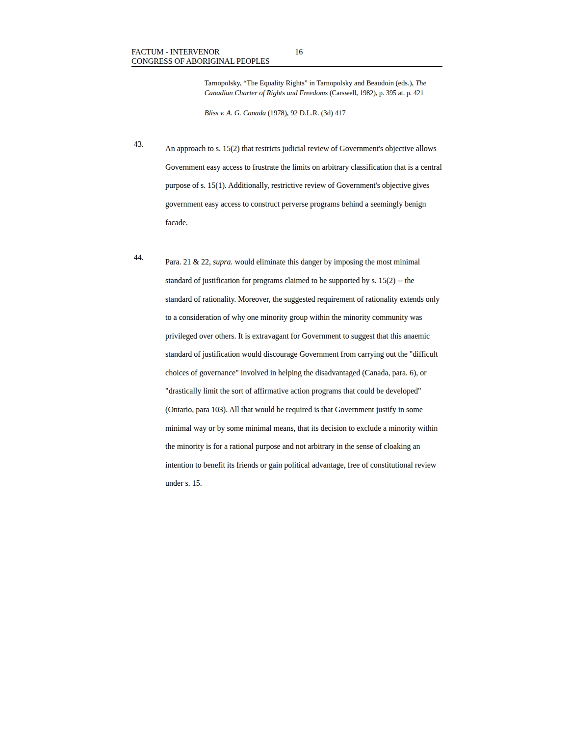FACTUM - INTERVENOR 16
CONGRESS OF ABORIGINAL PEOPLES
Tarnopolsky, “The Equality Rights" in Tarnopolsky and Beaudoin (eds.), The Canadian Charter of Rights and Freedoms (Carswell, 1982), p. 395 at. p. 421
Bliss v. A. G. Canada (1978), 92 D.L.R. (3d) 417
43.
An approach to s. 15(2) that restricts judicial review of Government's objective allows Government easy access to frustrate the limits on arbitrary classification that is a central purpose of s. 15(1). Additionally, restrictive review of Government's objective gives government easy access to construct perverse programs behind a seemingly benign facade.
44.
Para. 21 & 22, supra. would eliminate this danger by imposing the most minimal standard of justification for programs claimed to be supported by s. 15(2) -- the standard of rationality. Moreover, the suggested requirement of rationality extends only to a consideration of why one minority group within the minority community was privileged over others. It is extravagant for Government to suggest that this anaemic standard of justification would discourage Government from carrying out the "difficult choices of governance" involved in helping the disadvantaged (Canada, para. 6), or "drastically limit the sort of affirmative action programs that could be developed" (Ontario, para 103). All that would be required is that Government justify in some minimal way or by some minimal means, that its decision to exclude a minority within the minority is for a rational purpose and not arbitrary in the sense of cloaking an intention to benefit its friends or gain political advantage, free of constitutional review under s. 15.